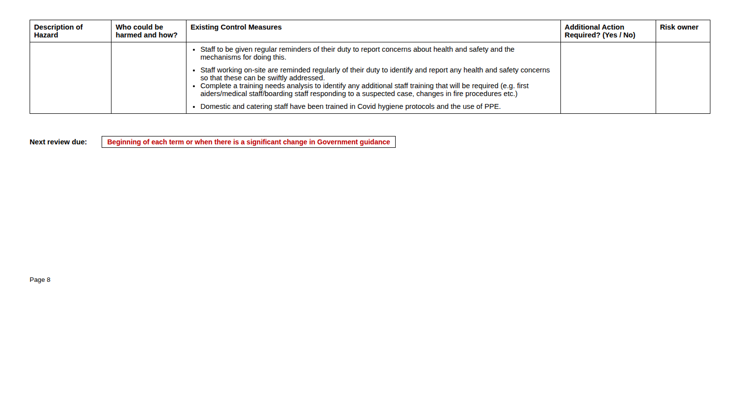| Description of Hazard | Who could be harmed and how? | Existing Control Measures | Additional Action Required? (Yes / No) | Risk owner |
| --- | --- | --- | --- | --- |
| | | Staff to be given regular reminders of their duty to report concerns about health and safety and the mechanisms for doing this. Staff working on-site are reminded regularly of their duty to identify and report any health and safety concerns so that these can be swiftly addressed. Complete a training needs analysis to identify any additional staff training that will be required (e.g. first aiders/medical staff/boarding staff responding to a suspected case, changes in fire procedures etc.) Domestic and catering staff have been trained in Covid hygiene protocols and the use of PPE. | | |
Next review due: Beginning of each term or when there is a significant change in Government guidance
Page 8